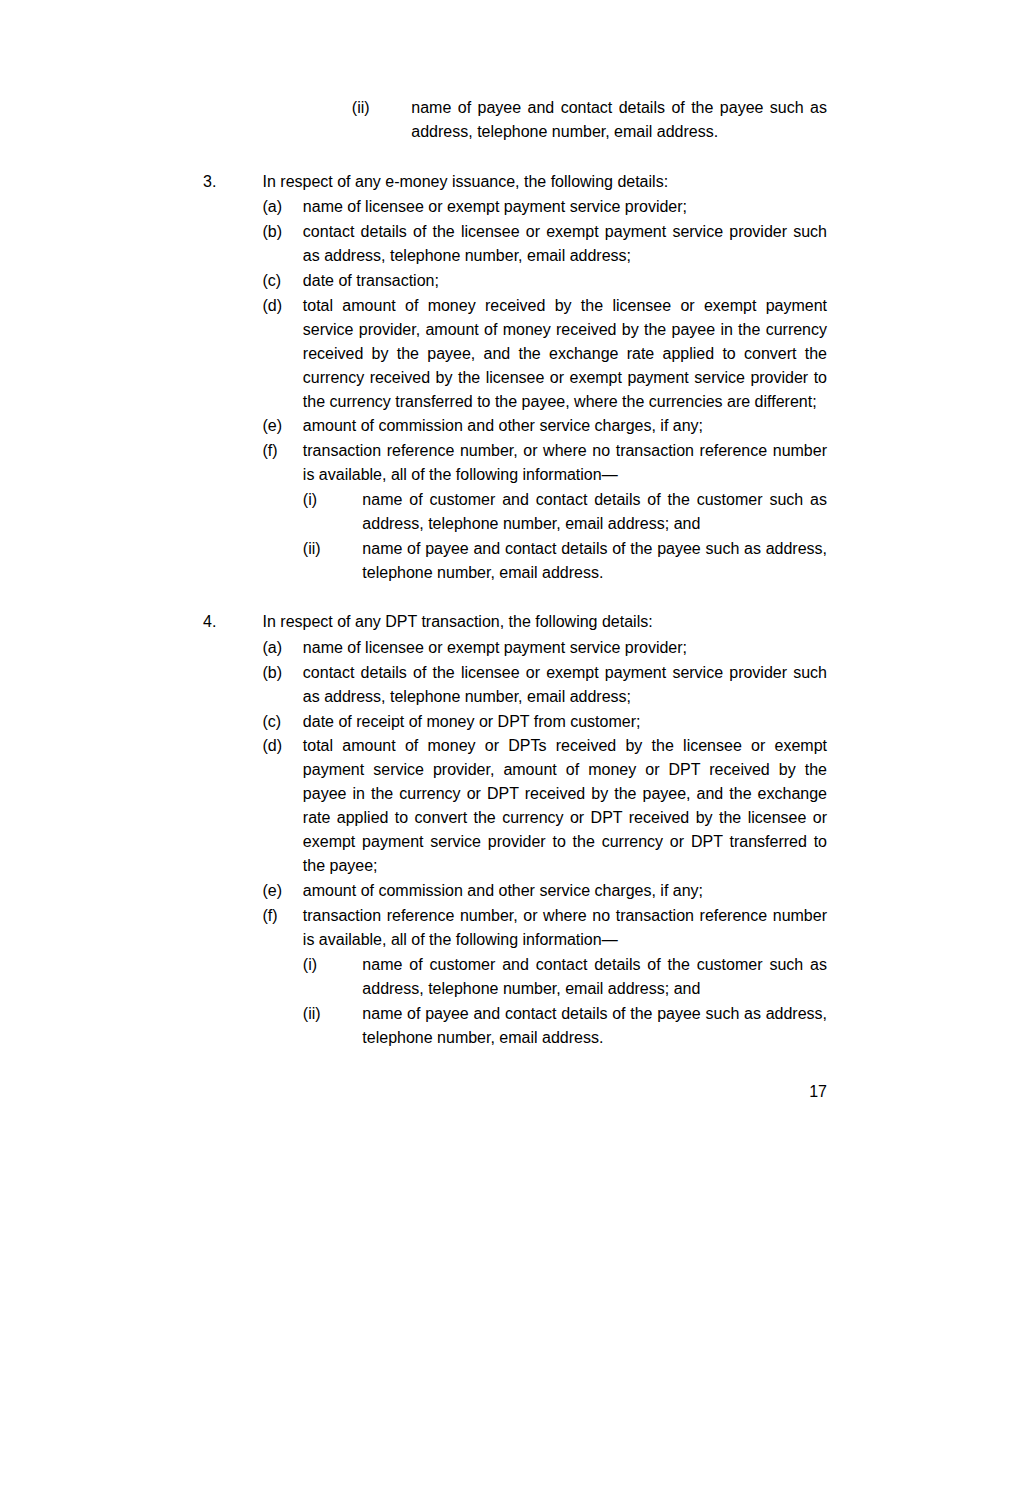(ii) name of payee and contact details of the payee such as address, telephone number, email address.
3.
In respect of any e-money issuance, the following details:
(a) name of licensee or exempt payment service provider;
(b) contact details of the licensee or exempt payment service provider such as address, telephone number, email address;
(c) date of transaction;
(d) total amount of money received by the licensee or exempt payment service provider, amount of money received by the payee in the currency received by the payee, and the exchange rate applied to convert the currency received by the licensee or exempt payment service provider to the currency transferred to the payee, where the currencies are different;
(e) amount of commission and other service charges, if any;
(f) transaction reference number, or where no transaction reference number is available, all of the following information—
(i) name of customer and contact details of the customer such as address, telephone number, email address; and
(ii) name of payee and contact details of the payee such as address, telephone number, email address.
4.
In respect of any DPT transaction, the following details:
(a) name of licensee or exempt payment service provider;
(b) contact details of the licensee or exempt payment service provider such as address, telephone number, email address;
(c) date of receipt of money or DPT from customer;
(d) total amount of money or DPTs received by the licensee or exempt payment service provider, amount of money or DPT received by the payee in the currency or DPT received by the payee, and the exchange rate applied to convert the currency or DPT received by the licensee or exempt payment service provider to the currency or DPT transferred to the payee;
(e) amount of commission and other service charges, if any;
(f) transaction reference number, or where no transaction reference number is available, all of the following information—
(i) name of customer and contact details of the customer such as address, telephone number, email address; and
(ii) name of payee and contact details of the payee such as address, telephone number, email address.
17